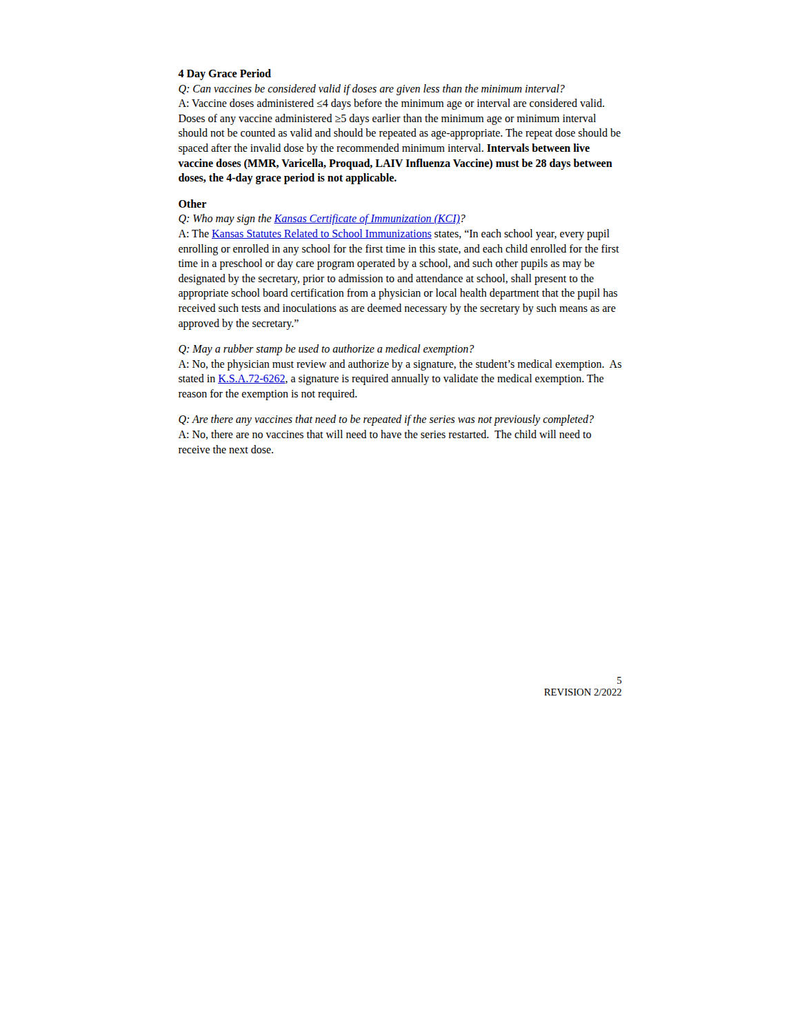4 Day Grace Period
Q: Can vaccines be considered valid if doses are given less than the minimum interval?
A: Vaccine doses administered ≤4 days before the minimum age or interval are considered valid. Doses of any vaccine administered ≥5 days earlier than the minimum age or minimum interval should not be counted as valid and should be repeated as age-appropriate. The repeat dose should be spaced after the invalid dose by the recommended minimum interval. Intervals between live vaccine doses (MMR, Varicella, Proquad, LAIV Influenza Vaccine) must be 28 days between doses, the 4-day grace period is not applicable.
Other
Q: Who may sign the Kansas Certificate of Immunization (KCI)?
A: The Kansas Statutes Related to School Immunizations states, “In each school year, every pupil enrolling or enrolled in any school for the first time in this state, and each child enrolled for the first time in a preschool or day care program operated by a school, and such other pupils as may be designated by the secretary, prior to admission to and attendance at school, shall present to the appropriate school board certification from a physician or local health department that the pupil has received such tests and inoculations as are deemed necessary by the secretary by such means as are approved by the secretary.”
Q: May a rubber stamp be used to authorize a medical exemption?
A: No, the physician must review and authorize by a signature, the student’s medical exemption. As stated in K.S.A.72-6262, a signature is required annually to validate the medical exemption. The reason for the exemption is not required.
Q: Are there any vaccines that need to be repeated if the series was not previously completed?
A: No, there are no vaccines that will need to have the series restarted. The child will need to receive the next dose.
5
REVISION 2/2022